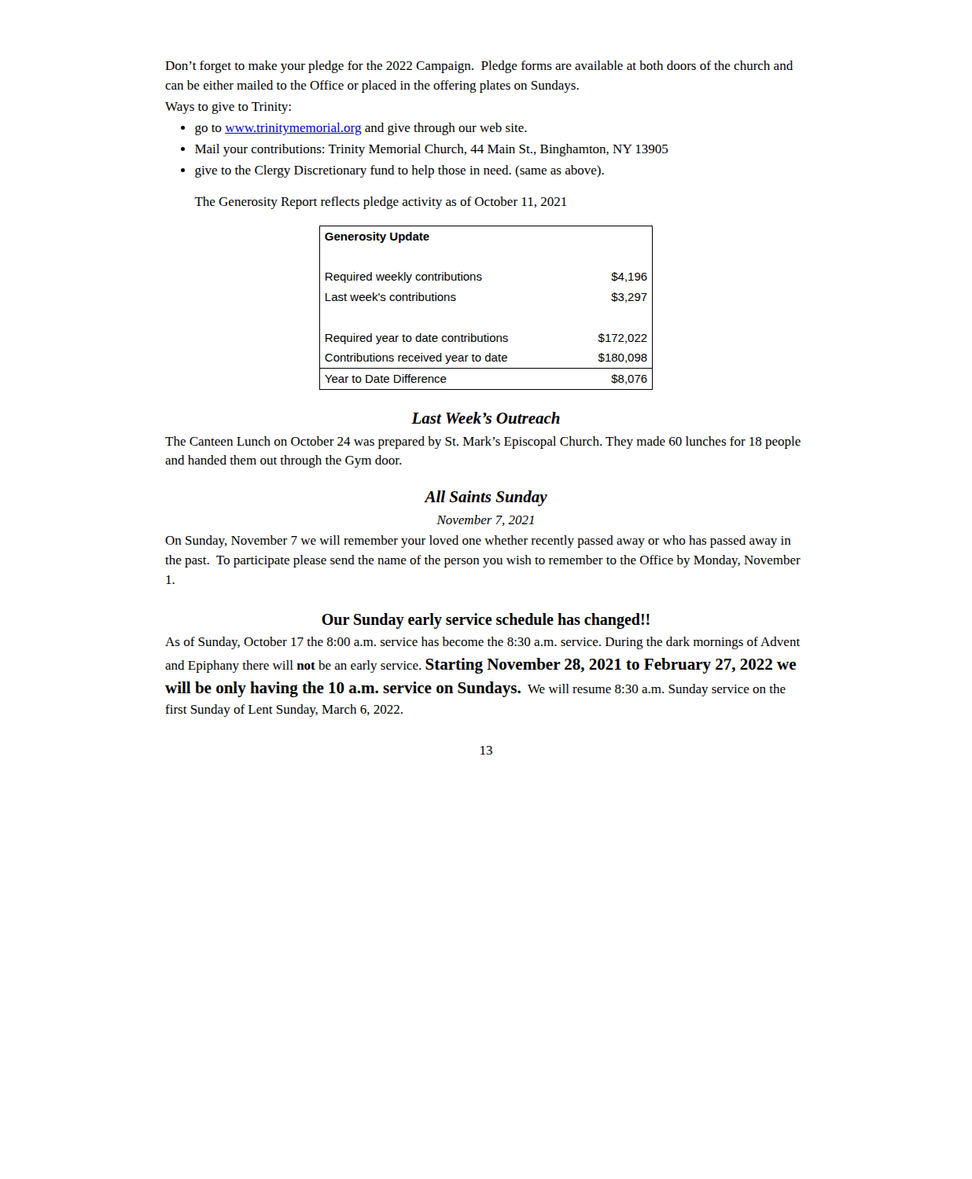Don’t forget to make your pledge for the 2022 Campaign. Pledge forms are available at both doors of the church and can be either mailed to the Office or placed in the offering plates on Sundays.
Ways to give to Trinity:
go to www.trinitymemorial.org and give through our web site.
Mail your contributions: Trinity Memorial Church, 44 Main St., Binghamton, NY 13905
give to the Clergy Discretionary fund to help those in need. (same as above).
The Generosity Report reflects pledge activity as of October 11, 2021
| Generosity Update | |
| Required weekly contributions | $4,196 |
| Last week's contributions | $3,297 |
| Required year to date contributions | $172,022 |
| Contributions received year to date | $180,098 |
| Year to Date Difference | $8,076 |
Last Week’s Outreach
The Canteen Lunch on October 24 was prepared by St. Mark’s Episcopal Church. They made 60 lunches for 18 people and handed them out through the Gym door.
All Saints Sunday
November 7, 2021
On Sunday, November 7 we will remember your loved one whether recently passed away or who has passed away in the past. To participate please send the name of the person you wish to remember to the Office by Monday, November 1.
Our Sunday early service schedule has changed!!
As of Sunday, October 17 the 8:00 a.m. service has become the 8:30 a.m. service. During the dark mornings of Advent and Epiphany there will not be an early service. Starting November 28, 2021 to February 27, 2022 we will be only having the 10 a.m. service on Sundays. We will resume 8:30 a.m. Sunday service on the first Sunday of Lent Sunday, March 6, 2022.
13